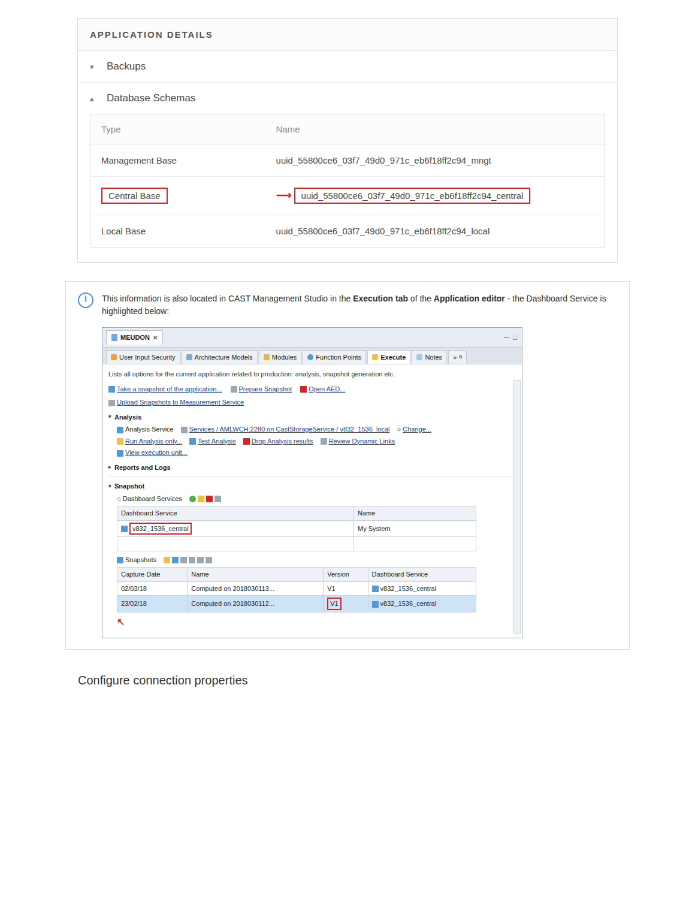APPLICATION DETAILS
▾ Backups
▴ Database Schemas
| Type | Name |
| --- | --- |
| Management Base | uuid_55800ce6_03f7_49d0_971c_eb6f18ff2c94_mngt |
| Central Base | ⟶ uuid_55800ce6_03f7_49d0_971c_eb6f18ff2c94_central |
| Local Base | uuid_55800ce6_03f7_49d0_971c_eb6f18ff2c94_local |
i
This information is also located in CAST Management Studio in the Execution tab of the Application editor - the Dashboard Service is highlighted below:
MEUDON ✕ ─ □
User Input Security Architecture Models Modules Function Points Execute Notes »6
Lists all options for the current application related to production: analysis, snapshot generation etc.
Take a snapshot of the application... Prepare Snapshot Open AED...
Upload Snapshots to Measurement Service
▾ Analysis
Analysis Service Services / AMLWCH:2280 on CastStorageService / v832_1536_local ○ Change...
Run Analysis only... Test Analysis Drop Analysis results Review Dynamic Links
View execution unit...
▸ Reports and Logs
▾ Snapshot
○ Dashboard Services
| Dashboard Service | Name |
| --- | --- |
| v832_1536_central | My System |
Snapshots
| Capture Date | Name | Version | Dashboard Service |
| --- | --- | --- | --- |
| 02/03/18 | Computed on 2018030113... | V1 | v832_1536_central |
| 23/02/18 | Computed on 2018030112... | V1 | v832_1536_central |
↖
Configure connection properties